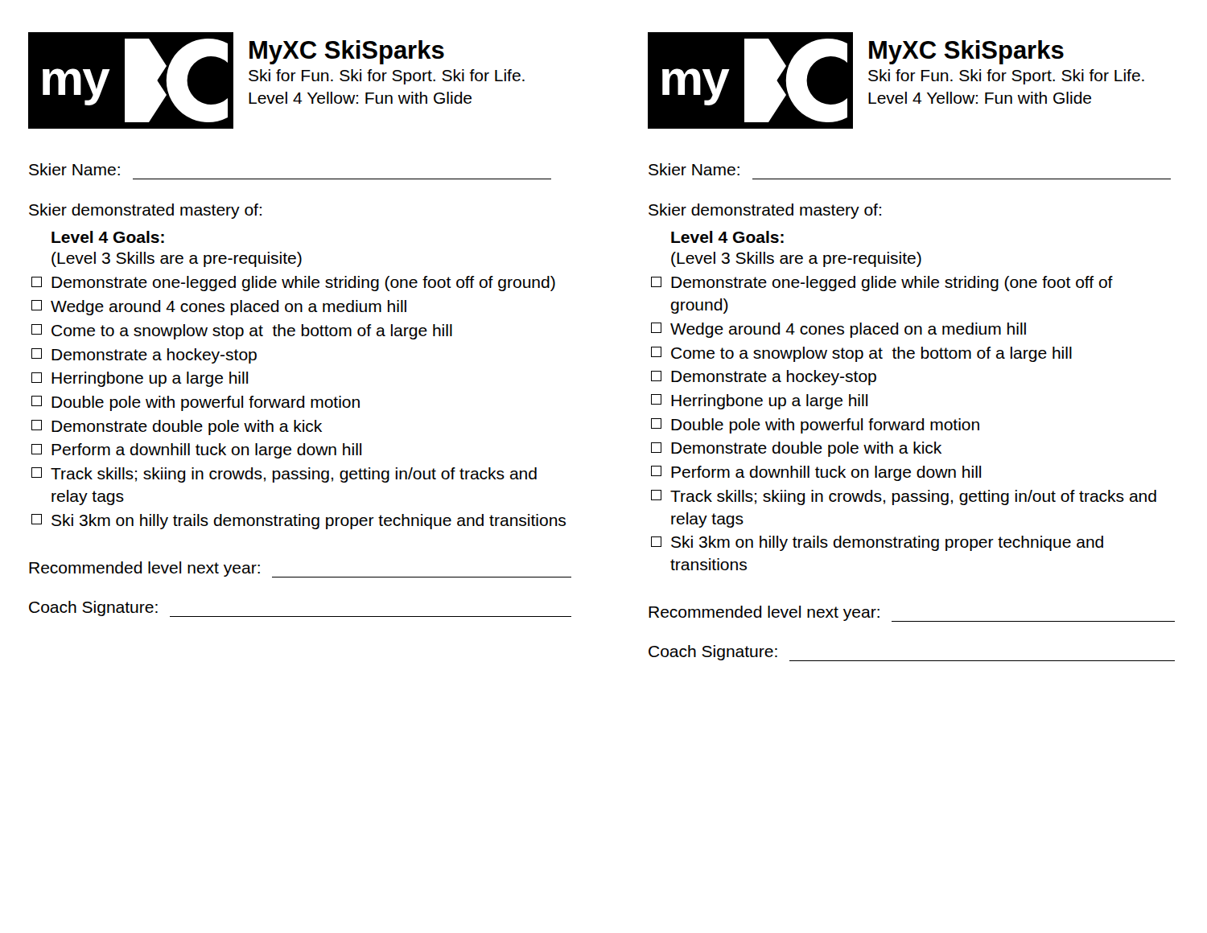my
MyXC SkiSparks
Ski for Fun. Ski for Sport. Ski for Life.
Level 4 Yellow: Fun with Glide
Skier Name:
Skier demonstrated mastery of:
Level 4 Goals:
(Level 3 Skills are a pre-requisite)
Demonstrate one-legged glide while striding (one foot off of ground)
Wedge around 4 cones placed on a medium hill
Come to a snowplow stop at the bottom of a large hill
Demonstrate a hockey-stop
Herringbone up a large hill
Double pole with powerful forward motion
Demonstrate double pole with a kick
Perform a downhill tuck on large down hill
Track skills; skiing in crowds, passing, getting in/out of tracks and relay tags
Ski 3km on hilly trails demonstrating proper technique and transitions
Recommended level next year:
Coach Signature:
my
MyXC SkiSparks
Ski for Fun. Ski for Sport. Ski for Life.
Level 4 Yellow: Fun with Glide
Skier Name:
Skier demonstrated mastery of:
Level 4 Goals:
(Level 3 Skills are a pre-requisite)
Demonstrate one-legged glide while striding (one foot off of ground)
Wedge around 4 cones placed on a medium hill
Come to a snowplow stop at the bottom of a large hill
Demonstrate a hockey-stop
Herringbone up a large hill
Double pole with powerful forward motion
Demonstrate double pole with a kick
Perform a downhill tuck on large down hill
Track skills; skiing in crowds, passing, getting in/out of tracks and relay tags
Ski 3km on hilly trails demonstrating proper technique and transitions
Recommended level next year:
Coach Signature: